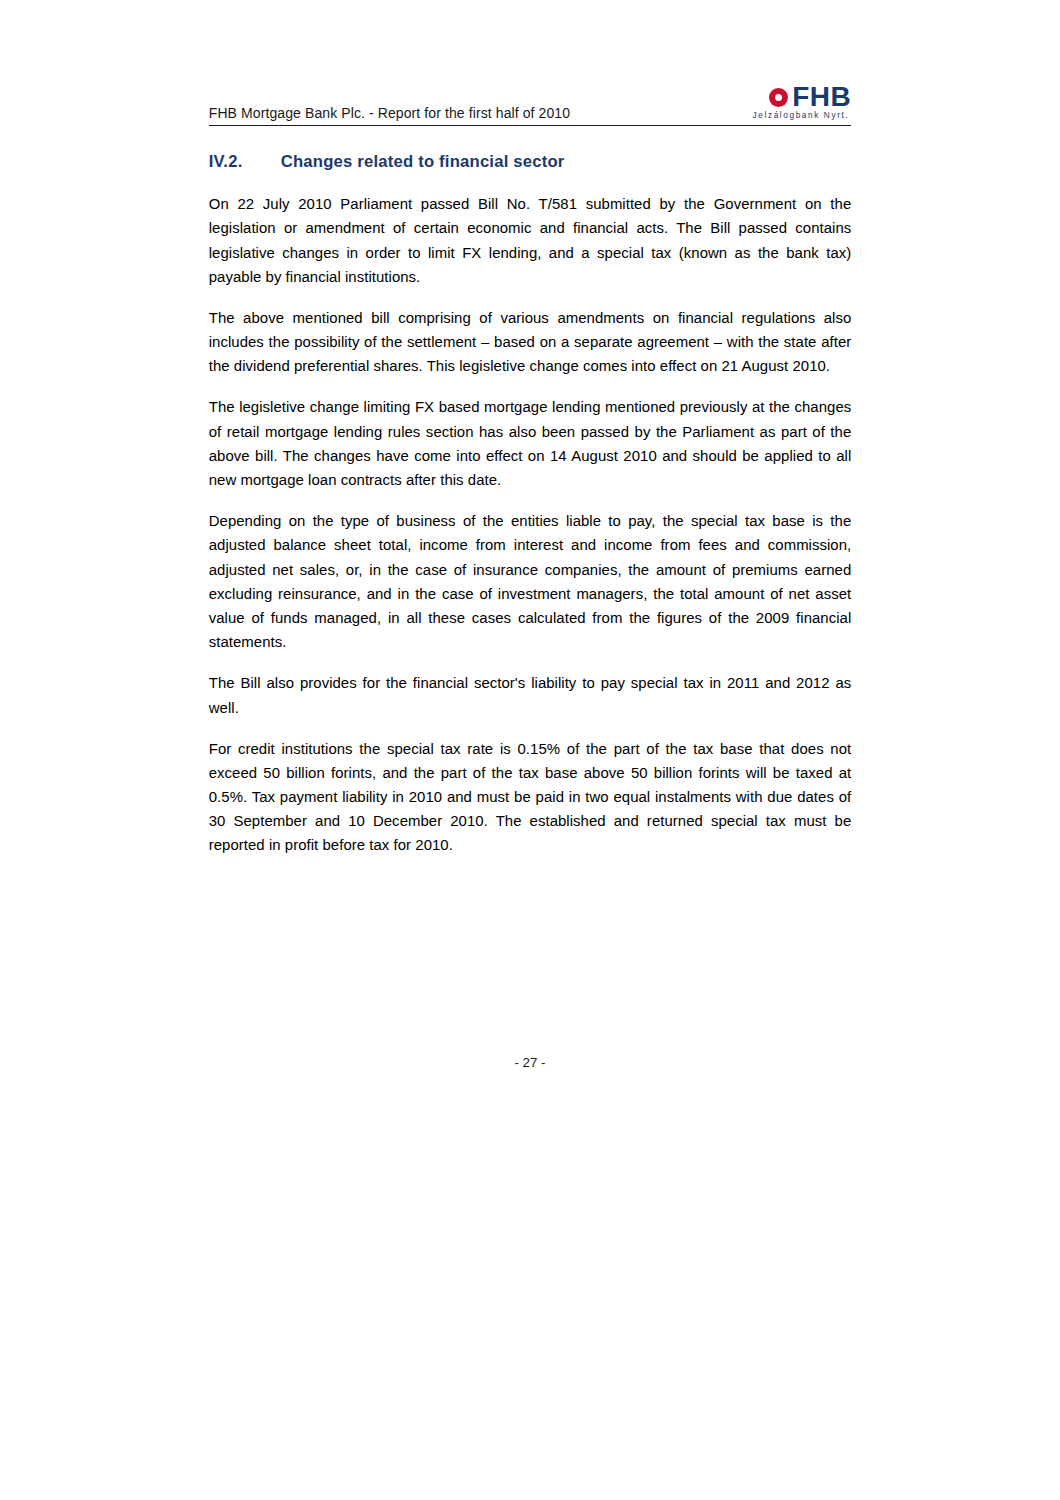FHB Mortgage Bank Plc. - Report for the first half of 2010
FHB
Jelzálogbank Nyrt.
IV.2. Changes related to financial sector
On 22 July 2010 Parliament passed Bill No. T/581 submitted by the Government on the legislation or amendment of certain economic and financial acts. The Bill passed contains legislative changes in order to limit FX lending, and a special tax (known as the bank tax) payable by financial institutions.
The above mentioned bill comprising of various amendments on financial regulations also includes the possibility of the settlement – based on a separate agreement – with the state after the dividend preferential shares. This legisletive change comes into effect on 21 August 2010.
The legisletive change limiting FX based mortgage lending mentioned previously at the changes of retail mortgage lending rules section has also been passed by the Parliament as part of the above bill. The changes have come into effect on 14 August 2010 and should be applied to all new mortgage loan contracts after this date.
Depending on the type of business of the entities liable to pay, the special tax base is the adjusted balance sheet total, income from interest and income from fees and commission, adjusted net sales, or, in the case of insurance companies, the amount of premiums earned excluding reinsurance, and in the case of investment managers, the total amount of net asset value of funds managed, in all these cases calculated from the figures of the 2009 financial statements.
The Bill also provides for the financial sector's liability to pay special tax in 2011 and 2012 as well.
For credit institutions the special tax rate is 0.15% of the part of the tax base that does not exceed 50 billion forints, and the part of the tax base above 50 billion forints will be taxed at 0.5%. Tax payment liability in 2010 and must be paid in two equal instalments with due dates of 30 September and 10 December 2010. The established and returned special tax must be reported in profit before tax for 2010.
- 27 -